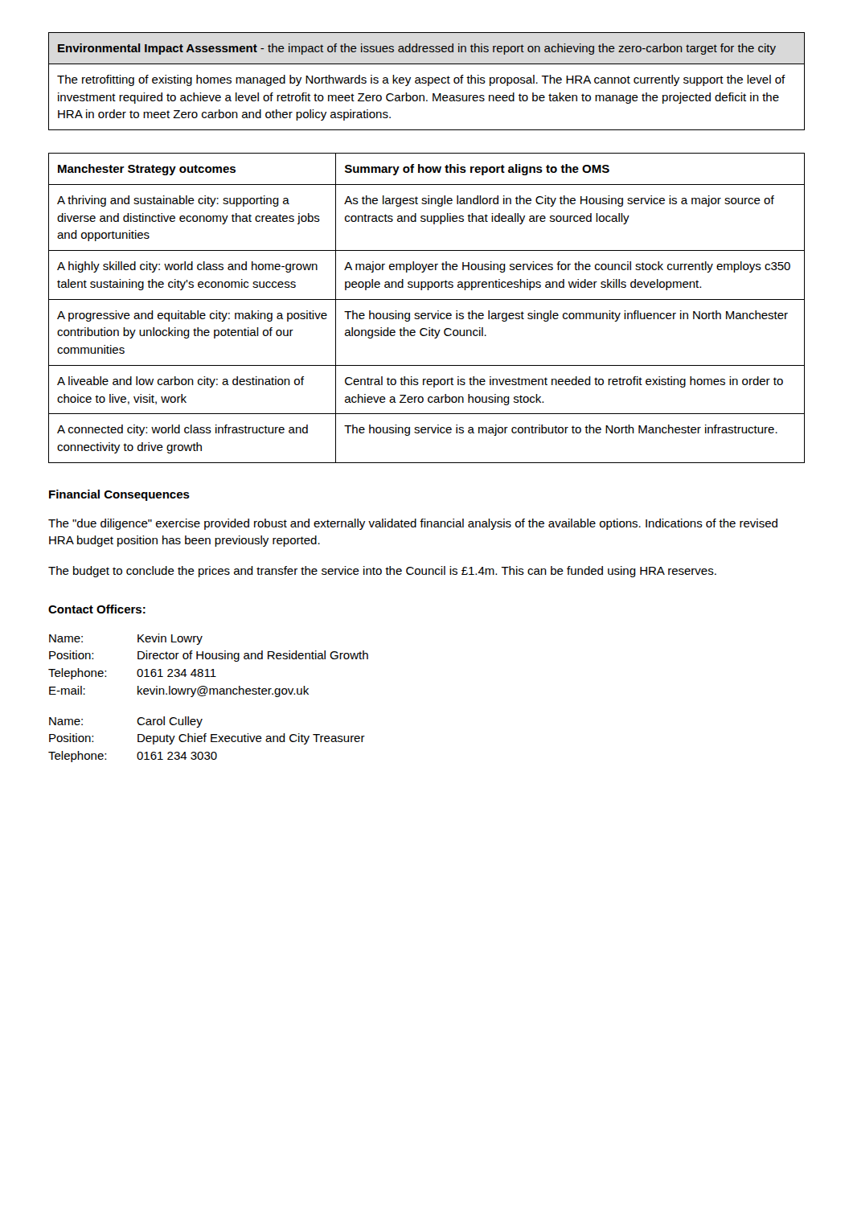| Environmental Impact Assessment - the impact of the issues addressed in this report on achieving the zero-carbon target for the city |
| The retrofitting of existing homes managed by Northwards is a key aspect of this proposal. The HRA cannot currently support the level of investment required to achieve a level of retrofit to meet Zero Carbon. Measures need to be taken to manage the projected deficit in the HRA in order to meet Zero carbon and other policy aspirations. |
| Manchester Strategy outcomes | Summary of how this report aligns to the OMS |
| A thriving and sustainable city: supporting a diverse and distinctive economy that creates jobs and opportunities | As the largest single landlord in the City the Housing service is a major source of contracts and supplies that ideally are sourced locally |
| A highly skilled city: world class and home-grown talent sustaining the city's economic success | A major employer the Housing services for the council stock currently employs c350 people and supports apprenticeships and wider skills development. |
| A progressive and equitable city: making a positive contribution by unlocking the potential of our communities | The housing service is the largest single community influencer in North Manchester alongside the City Council. |
| A liveable and low carbon city: a destination of choice to live, visit, work | Central to this report is the investment needed to retrofit existing homes in order to achieve a Zero carbon housing stock. |
| A connected city: world class infrastructure and connectivity to drive growth | The housing service is a major contributor to the North Manchester infrastructure. |
Financial Consequences
The "due diligence" exercise provided robust and externally validated financial analysis of the available options. Indications of the revised HRA budget position has been previously reported.
The budget to conclude the prices and transfer the service into the Council is £1.4m. This can be funded using HRA reserves.
Contact Officers:
Name: Kevin Lowry
Position: Director of Housing and Residential Growth
Telephone: 0161 234 4811
E-mail: kevin.lowry@manchester.gov.uk
Name: Carol Culley
Position: Deputy Chief Executive and City Treasurer
Telephone: 0161 234 3030